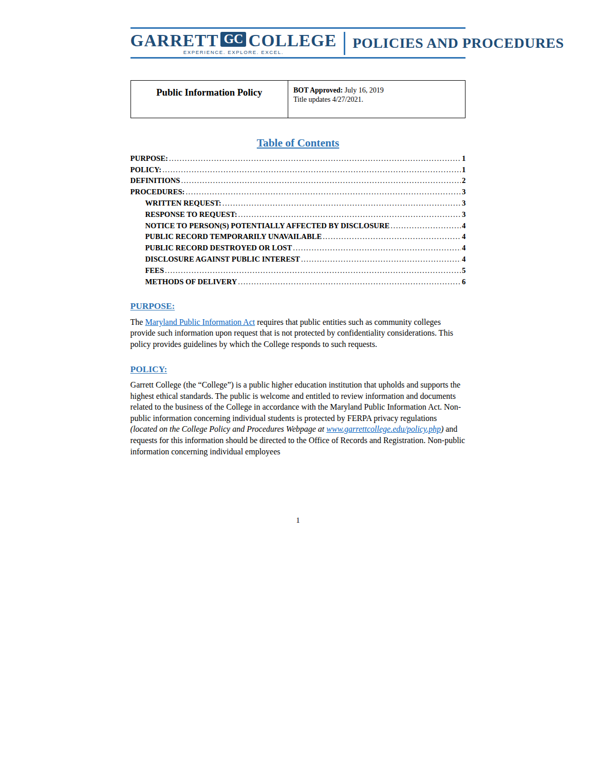GARRETT GC COLLEGE
EXPERIENCE. EXPLORE. EXCEL.
POLICIES AND PROCEDURES
| Public Information Policy | BOT Approved: July 16, 2019 Title updates 4/27/2021. |
Table of Contents
PURPOSE:........................................................................................................................... 1
POLICY:.............................................................................................................................. 1
DEFINITIONS....................................................................................................................... 2
PROCEDURES:.................................................................................................................... 3
WRITTEN REQUEST:....................................................................................................... 3
RESPONSE TO REQUEST:................................................................................................. 3
NOTICE TO PERSON(S) POTENTIALLY AFFECTED BY DISCLOSURE.......................................... 4
PUBLIC RECORD TEMPORARILY UNAVAILABLE....................................................................... 4
PUBLIC RECORD DESTROYED OR LOST................................................................................... 4
DISCLOSURE AGAINST PUBLIC INTEREST............................................................................... 4
FEES......................................................................................................................................... 5
METHODS OF DELIVERY....................................................................................................... 6
PURPOSE:
The Maryland Public Information Act requires that public entities such as community colleges provide such information upon request that is not protected by confidentiality considerations. This policy provides guidelines by which the College responds to such requests.
POLICY:
Garrett College (the “College”) is a public higher education institution that upholds and supports the highest ethical standards. The public is welcome and entitled to review information and documents related to the business of the College in accordance with the Maryland Public Information Act. Non-public information concerning individual students is protected by FERPA privacy regulations (located on the College Policy and Procedures Webpage at www.garrettcollege.edu/policy.php) and requests for this information should be directed to the Office of Records and Registration. Non-public information concerning individual employees
1